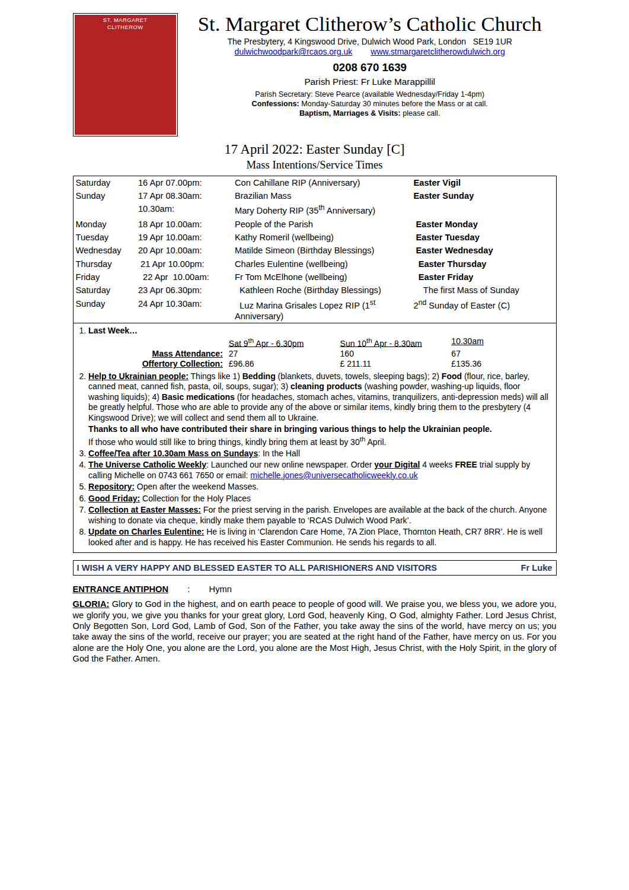ST. MARGARET
CLITHEROW
St. Margaret Clitherow’s Catholic Church
The Presbytery, 4 Kingswood Drive, Dulwich Wood Park, London SE19 1UR
dulwichwoodpark@rcaos.org.uk www.stmargaretclitherowdulwich.org
0208 670 1639
Parish Priest: Fr Luke Marappillil
Parish Secretary: Steve Pearce (available Wednesday/Friday 1-4pm)
Confessions: Monday-Saturday 30 minutes before the Mass or at call.
Baptism, Marriages & Visits: please call.
17 April 2022: Easter Sunday [C]
Mass Intentions/Service Times
| Saturday | 16 Apr 07.00pm: | Con Cahillane RIP (Anniversary) | Easter Vigil |
| Sunday | 17 Apr 08.30am: | Brazilian Mass | Easter Sunday |
| | 10.30am: | Mary Doherty RIP (35 th Anniversary) | |
| Monday | 18 Apr 10.00am: | People of the Parish | Easter Monday |
| Tuesday | 19 Apr 10.00am: | Kathy Romeril (wellbeing) | Easter Tuesday |
| Wednesday | 20 Apr 10.00am: | Matilde Simeon (Birthday Blessings) | Easter Wednesday |
| Thursday | 21 Apr 10.00pm: | Charles Eulentine (wellbeing) | Easter Thursday |
| Friday | 22 Apr 10.00am: | Fr Tom McElhone (wellbeing) | Easter Friday |
| Saturday | 23 Apr 06.30pm: | Kathleen Roche (Birthday Blessings) | The first Mass of Sunday |
| Sunday | 24 Apr 10.30am: | Luz Marina Grisales Lopez RIP (1 st Anniversary) | 2 nd Sunday of Easter (C) |
Last Week…
| | Sat 9 th Apr - 6.30pm | Sun 10 th Apr - 8.30am | 10.30am |
| Mass Attendance: | 27 | 160 | 67 |
| Offertory Collection: | £96.86 | £ 211.11 | £135.36 |
Help to Ukrainian people: Things like 1) Bedding (blankets, duvets, towels, sleeping bags); 2) Food (flour, rice, barley, canned meat, canned fish, pasta, oil, soups, sugar); 3) cleaning products (washing powder, washing-up liquids, floor washing liquids); 4) Basic medications (for headaches, stomach aches, vitamins, tranquilizers, anti-depression meds) will all be greatly helpful. Those who are able to provide any of the above or similar items, kindly bring them to the presbytery (4 Kingswood Drive); we will collect and send them all to Ukraine.
Thanks to all who have contributed their share in bringing various things to help the Ukrainian people.
If those who would still like to bring things, kindly bring them at least by 30th April.
Coffee/Tea after 10.30am Mass on Sundays: In the Hall
The Universe Catholic Weekly: Launched our new online newspaper. Order your Digital 4 weeks FREE trial supply by calling Michelle on 0743 661 7650 or email: michelle.jones@universecatholicweekly.co.uk
Repository: Open after the weekend Masses.
Good Friday: Collection for the Holy Places
Collection at Easter Masses: For the priest serving in the parish. Envelopes are available at the back of the church. Anyone wishing to donate via cheque, kindly make them payable to ‘RCAS Dulwich Wood Park’.
Update on Charles Eulentine: He is living in ‘Clarendon Care Home, 7A Zion Place, Thornton Heath, CR7 8RR’. He is well looked after and is happy. He has received his Easter Communion. He sends his regards to all.
I WISH A VERY HAPPY AND BLESSED EASTER TO ALL PARISHIONERS AND VISITORS Fr Luke
ENTRANCE ANTIPHON: Hymn
GLORIA: Glory to God in the highest, and on earth peace to people of good will. We praise you, we bless you, we adore you, we glorify you, we give you thanks for your great glory, Lord God, heavenly King, O God, almighty Father. Lord Jesus Christ, Only Begotten Son, Lord God, Lamb of God, Son of the Father, you take away the sins of the world, have mercy on us; you take away the sins of the world, receive our prayer; you are seated at the right hand of the Father, have mercy on us. For you alone are the Holy One, you alone are the Lord, you alone are the Most High, Jesus Christ, with the Holy Spirit, in the glory of God the Father. Amen.